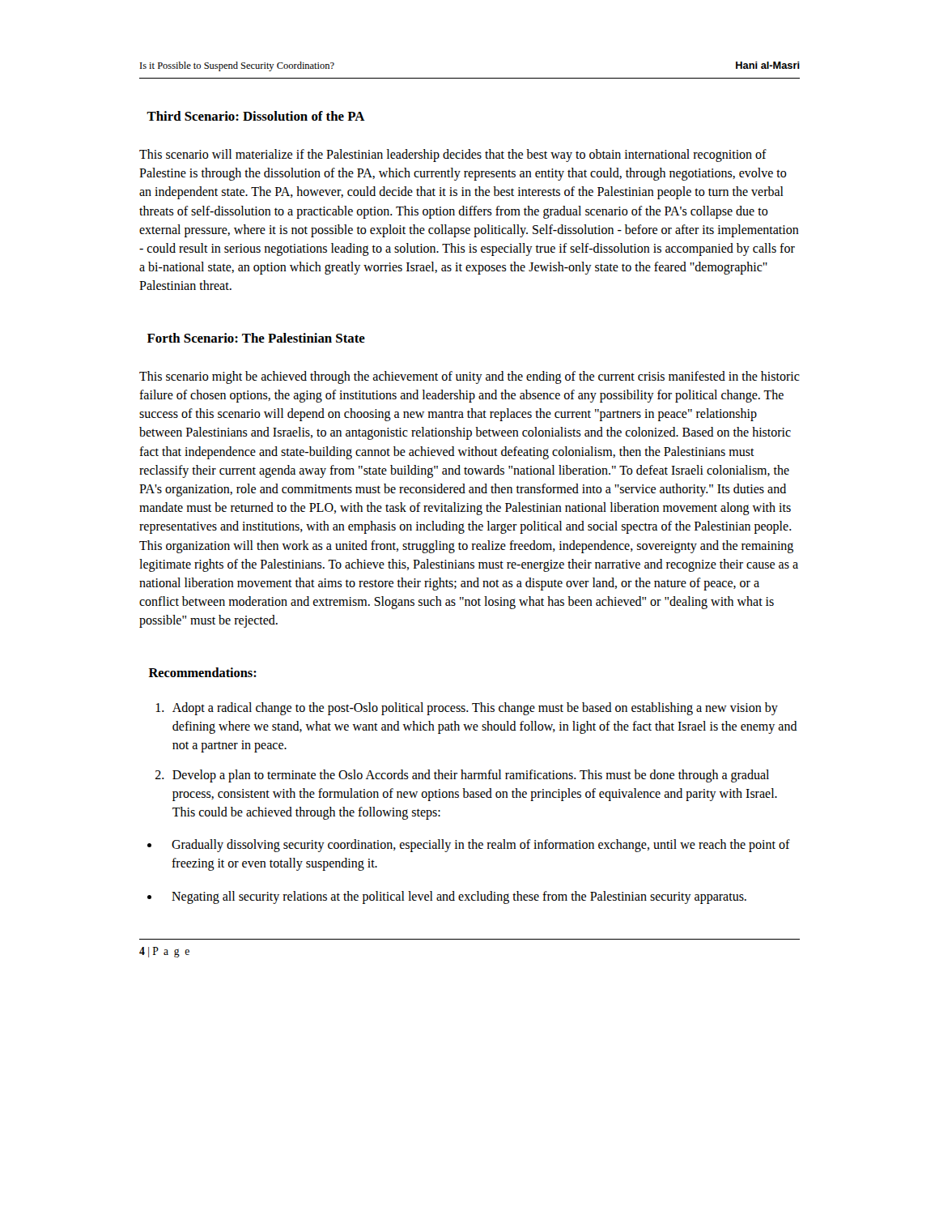Is it Possible to Suspend Security Coordination? Hani al-Masri
Third Scenario: Dissolution of the PA
This scenario will materialize if the Palestinian leadership decides that the best way to obtain international recognition of Palestine is through the dissolution of the PA, which currently represents an entity that could, through negotiations, evolve to an independent state. The PA, however, could decide that it is in the best interests of the Palestinian people to turn the verbal threats of self-dissolution to a practicable option. This option differs from the gradual scenario of the PA's collapse due to external pressure, where it is not possible to exploit the collapse politically. Self-dissolution - before or after its implementation - could result in serious negotiations leading to a solution. This is especially true if self-dissolution is accompanied by calls for a bi-national state, an option which greatly worries Israel, as it exposes the Jewish-only state to the feared "demographic" Palestinian threat.
Forth Scenario: The Palestinian State
This scenario might be achieved through the achievement of unity and the ending of the current crisis manifested in the historic failure of chosen options, the aging of institutions and leadership and the absence of any possibility for political change. The success of this scenario will depend on choosing a new mantra that replaces the current "partners in peace" relationship between Palestinians and Israelis, to an antagonistic relationship between colonialists and the colonized. Based on the historic fact that independence and state-building cannot be achieved without defeating colonialism, then the Palestinians must reclassify their current agenda away from "state building" and towards "national liberation." To defeat Israeli colonialism, the PA's organization, role and commitments must be reconsidered and then transformed into a "service authority." Its duties and mandate must be returned to the PLO, with the task of revitalizing the Palestinian national liberation movement along with its representatives and institutions, with an emphasis on including the larger political and social spectra of the Palestinian people. This organization will then work as a united front, struggling to realize freedom, independence, sovereignty and the remaining legitimate rights of the Palestinians. To achieve this, Palestinians must re-energize their narrative and recognize their cause as a national liberation movement that aims to restore their rights; and not as a dispute over land, or the nature of peace, or a conflict between moderation and extremism. Slogans such as "not losing what has been achieved" or "dealing with what is possible" must be rejected.
Recommendations:
Adopt a radical change to the post-Oslo political process. This change must be based on establishing a new vision by defining where we stand, what we want and which path we should follow, in light of the fact that Israel is the enemy and not a partner in peace.
Develop a plan to terminate the Oslo Accords and their harmful ramifications. This must be done through a gradual process, consistent with the formulation of new options based on the principles of equivalence and parity with Israel. This could be achieved through the following steps:
Gradually dissolving security coordination, especially in the realm of information exchange, until we reach the point of freezing it or even totally suspending it.
Negating all security relations at the political level and excluding these from the Palestinian security apparatus.
4 | P a g e